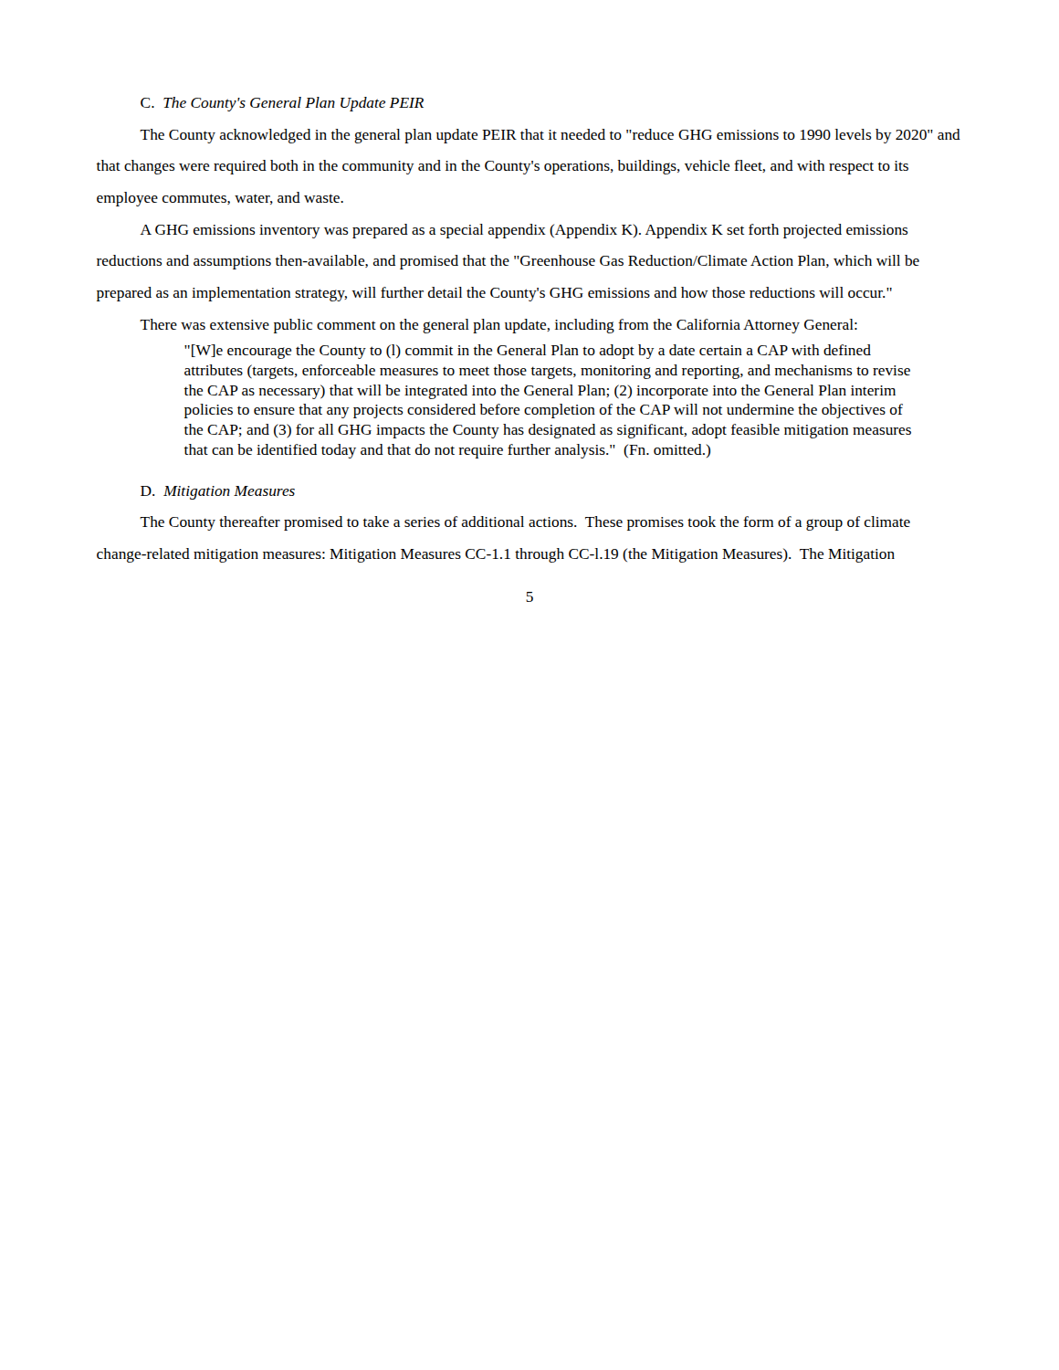C. The County's General Plan Update PEIR
The County acknowledged in the general plan update PEIR that it needed to "reduce GHG emissions to 1990 levels by 2020" and that changes were required both in the community and in the County's operations, buildings, vehicle fleet, and with respect to its employee commutes, water, and waste.
A GHG emissions inventory was prepared as a special appendix (Appendix K). Appendix K set forth projected emissions reductions and assumptions then-available, and promised that the "Greenhouse Gas Reduction/Climate Action Plan, which will be prepared as an implementation strategy, will further detail the County's GHG emissions and how those reductions will occur."
There was extensive public comment on the general plan update, including from the California Attorney General:
"[W]e encourage the County to (l) commit in the General Plan to adopt by a date certain a CAP with defined attributes (targets, enforceable measures to meet those targets, monitoring and reporting, and mechanisms to revise the CAP as necessary) that will be integrated into the General Plan; (2) incorporate into the General Plan interim policies to ensure that any projects considered before completion of the CAP will not undermine the objectives of the CAP; and (3) for all GHG impacts the County has designated as significant, adopt feasible mitigation measures that can be identified today and that do not require further analysis." (Fn. omitted.)
D. Mitigation Measures
The County thereafter promised to take a series of additional actions. These promises took the form of a group of climate change-related mitigation measures: Mitigation Measures CC-1.1 through CC-l.19 (the Mitigation Measures). The Mitigation
5